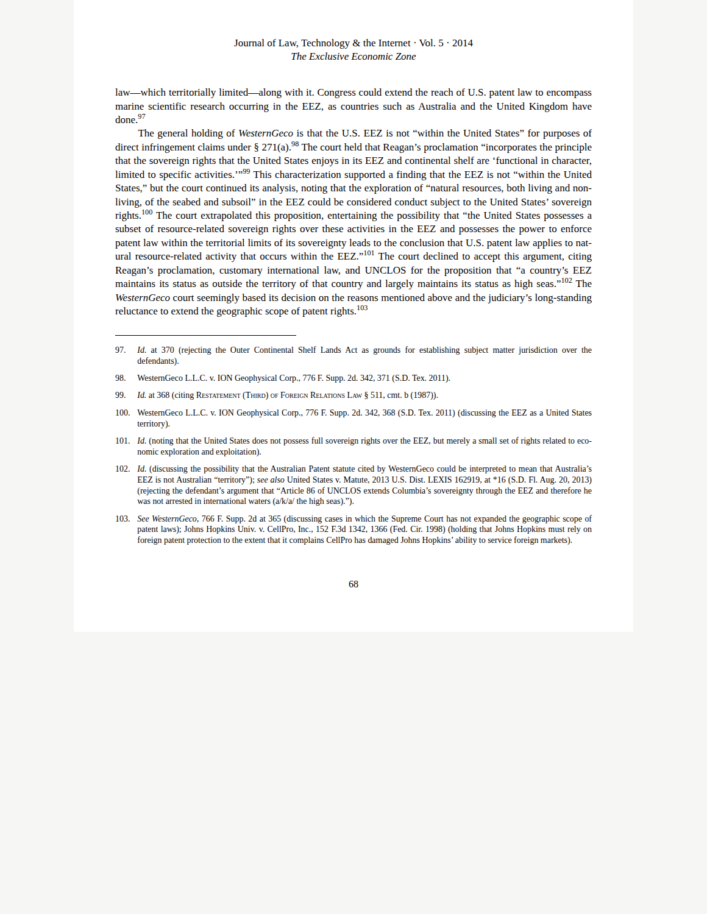Journal of Law, Technology & the Internet · Vol. 5 · 2014 The Exclusive Economic Zone
law—which territorially limited—along with it. Congress could extend the reach of U.S. patent law to encompass marine scientific research occurring in the EEZ, as countries such as Australia and the United Kingdom have done.97
The general holding of WesternGeco is that the U.S. EEZ is not “within the United States” for purposes of direct infringement claims under § 271(a).98 The court held that Reagan’s proclamation “incorporates the principle that the sovereign rights that the United States enjoys in its EEZ and continental shelf are ‘functional in character, limited to specific activities.’”99 This characterization supported a finding that the EEZ is not “within the United States,” but the court continued its analysis, noting that the exploration of “natural resources, both living and non-living, of the seabed and subsoil” in the EEZ could be considered conduct subject to the United States’ sovereign rights.100 The court extrapolated this proposition, entertaining the possibility that “the United States possesses a subset of resource-related sovereign rights over these activities in the EEZ and possesses the power to enforce patent law within the territorial limits of its sovereignty leads to the conclusion that U.S. patent law applies to natural resource-related activity that occurs within the EEZ.”101 The court declined to accept this argument, citing Reagan’s proclamation, customary international law, and UNCLOS for the proposition that “a country’s EEZ maintains its status as outside the territory of that country and largely maintains its status as high seas.”102 The WesternGeco court seemingly based its decision on the reasons mentioned above and the judiciary’s long-standing reluctance to extend the geographic scope of patent rights.103
97. Id. at 370 (rejecting the Outer Continental Shelf Lands Act as grounds for establishing subject matter jurisdiction over the defendants).
98. WesternGeco L.L.C. v. ION Geophysical Corp., 776 F. Supp. 2d. 342, 371 (S.D. Tex. 2011).
99. Id. at 368 (citing Restatement (Third) of Foreign Relations Law § 511, cmt. b (1987)).
100. WesternGeco L.L.C. v. ION Geophysical Corp., 776 F. Supp. 2d. 342, 368 (S.D. Tex. 2011) (discussing the EEZ as a United States territory).
101. Id. (noting that the United States does not possess full sovereign rights over the EEZ, but merely a small set of rights related to economic exploration and exploitation).
102. Id. (discussing the possibility that the Australian Patent statute cited by WesternGeco could be interpreted to mean that Australia’s EEZ is not Australian “territory”); see also United States v. Matute, 2013 U.S. Dist. LEXIS 162919, at *16 (S.D. Fl. Aug. 20, 2013) (rejecting the defendant’s argument that “Article 86 of UNCLOS extends Columbia’s sovereignty through the EEZ and therefore he was not arrested in international waters (a/k/a/ the high seas).”).
103. See WesternGeco, 766 F. Supp. 2d at 365 (discussing cases in which the Supreme Court has not expanded the geographic scope of patent laws); Johns Hopkins Univ. v. CellPro, Inc., 152 F.3d 1342, 1366 (Fed. Cir. 1998) (holding that Johns Hopkins must rely on foreign patent protection to the extent that it complains CellPro has damaged Johns Hopkins’ ability to service foreign markets).
68